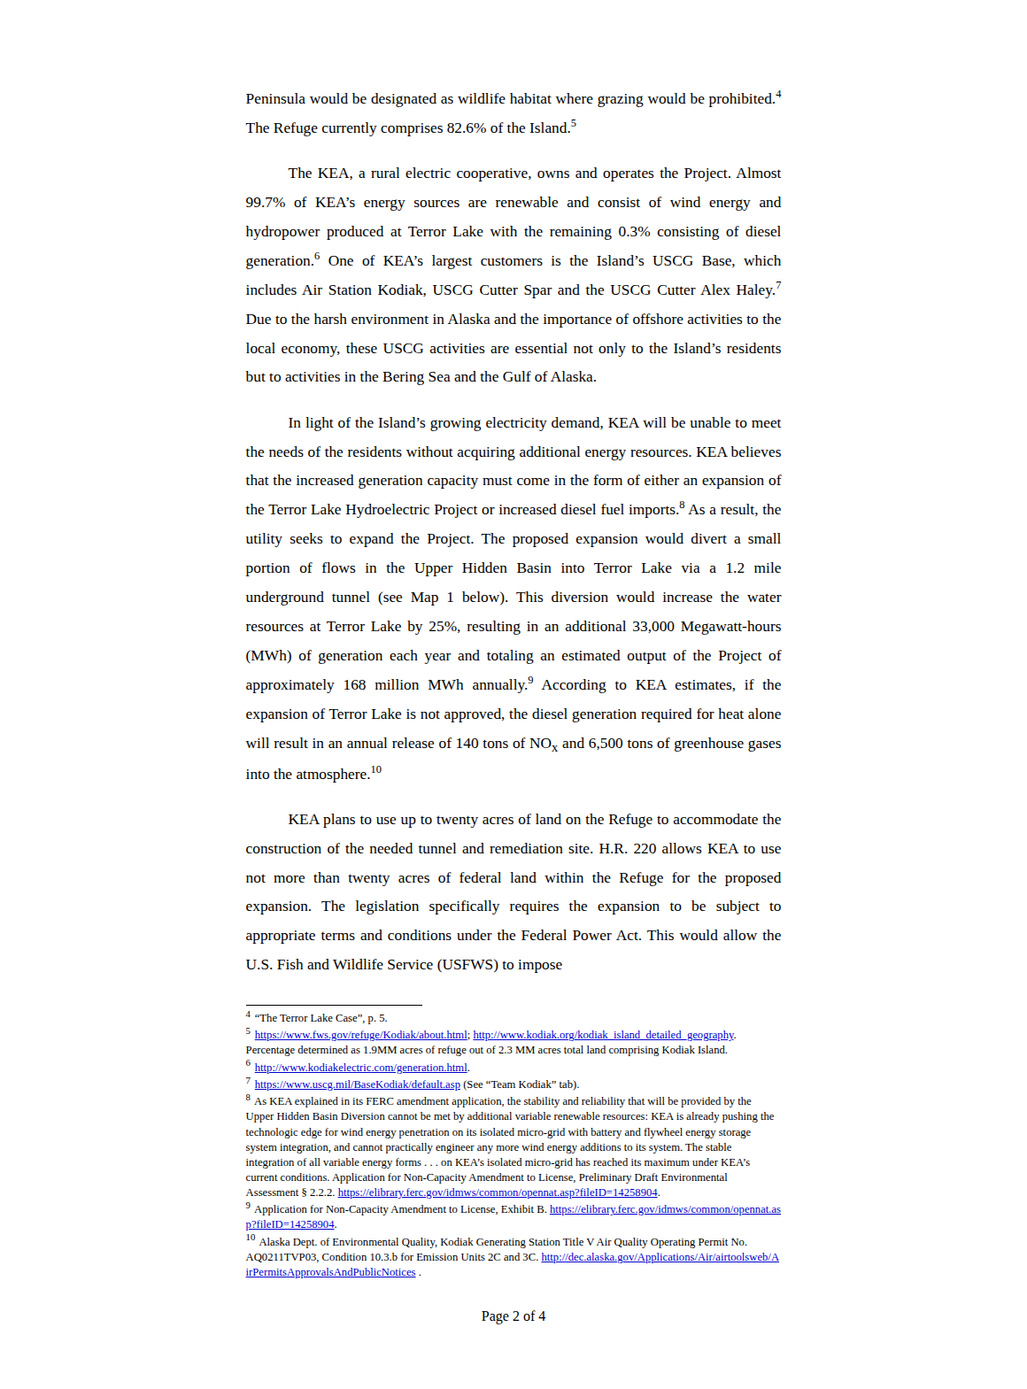Peninsula would be designated as wildlife habitat where grazing would be prohibited.4 The Refuge currently comprises 82.6% of the Island.5
The KEA, a rural electric cooperative, owns and operates the Project. Almost 99.7% of KEA’s energy sources are renewable and consist of wind energy and hydropower produced at Terror Lake with the remaining 0.3% consisting of diesel generation.6 One of KEA’s largest customers is the Island’s USCG Base, which includes Air Station Kodiak, USCG Cutter Spar and the USCG Cutter Alex Haley.7 Due to the harsh environment in Alaska and the importance of offshore activities to the local economy, these USCG activities are essential not only to the Island’s residents but to activities in the Bering Sea and the Gulf of Alaska.
In light of the Island’s growing electricity demand, KEA will be unable to meet the needs of the residents without acquiring additional energy resources. KEA believes that the increased generation capacity must come in the form of either an expansion of the Terror Lake Hydroelectric Project or increased diesel fuel imports.8 As a result, the utility seeks to expand the Project. The proposed expansion would divert a small portion of flows in the Upper Hidden Basin into Terror Lake via a 1.2 mile underground tunnel (see Map 1 below). This diversion would increase the water resources at Terror Lake by 25%, resulting in an additional 33,000 Megawatt-hours (MWh) of generation each year and totaling an estimated output of the Project of approximately 168 million MWh annually.9 According to KEA estimates, if the expansion of Terror Lake is not approved, the diesel generation required for heat alone will result in an annual release of 140 tons of NOx and 6,500 tons of greenhouse gases into the atmosphere.10
KEA plans to use up to twenty acres of land on the Refuge to accommodate the construction of the needed tunnel and remediation site. H.R. 220 allows KEA to use not more than twenty acres of federal land within the Refuge for the proposed expansion. The legislation specifically requires the expansion to be subject to appropriate terms and conditions under the Federal Power Act. This would allow the U.S. Fish and Wildlife Service (USFWS) to impose
4 “The Terror Lake Case”, p. 5.
5 https://www.fws.gov/refuge/Kodiak/about.html; http://www.kodiak.org/kodiak_island_detailed_geography. Percentage determined as 1.9MM acres of refuge out of 2.3 MM acres total land comprising Kodiak Island.
6 http://www.kodiakelectric.com/generation.html.
7 https://www.uscg.mil/BaseKodiak/default.asp (See “Team Kodiak” tab).
8 As KEA explained in its FERC amendment application, the stability and reliability that will be provided by the Upper Hidden Basin Diversion cannot be met by additional variable renewable resources: KEA is already pushing the technologic edge for wind energy penetration on its isolated micro-grid with battery and flywheel energy storage system integration, and cannot practically engineer any more wind energy additions to its system. The stable integration of all variable energy forms . . . on KEA’s isolated micro-grid has reached its maximum under KEA’s current conditions. Application for Non-Capacity Amendment to License, Preliminary Draft Environmental Assessment § 2.2.2. https://elibrary.ferc.gov/idmws/common/opennat.asp?fileID=14258904.
9 Application for Non-Capacity Amendment to License, Exhibit B. https://elibrary.ferc.gov/idmws/common/opennat.asp?fileID=14258904.
10 Alaska Dept. of Environmental Quality, Kodiak Generating Station Title V Air Quality Operating Permit No. AQ0211TVP03, Condition 10.3.b for Emission Units 2C and 3C. http://dec.alaska.gov/Applications/Air/airtoolsweb/AirPermitsApprovalsAndPublicNotices .
Page 2 of 4